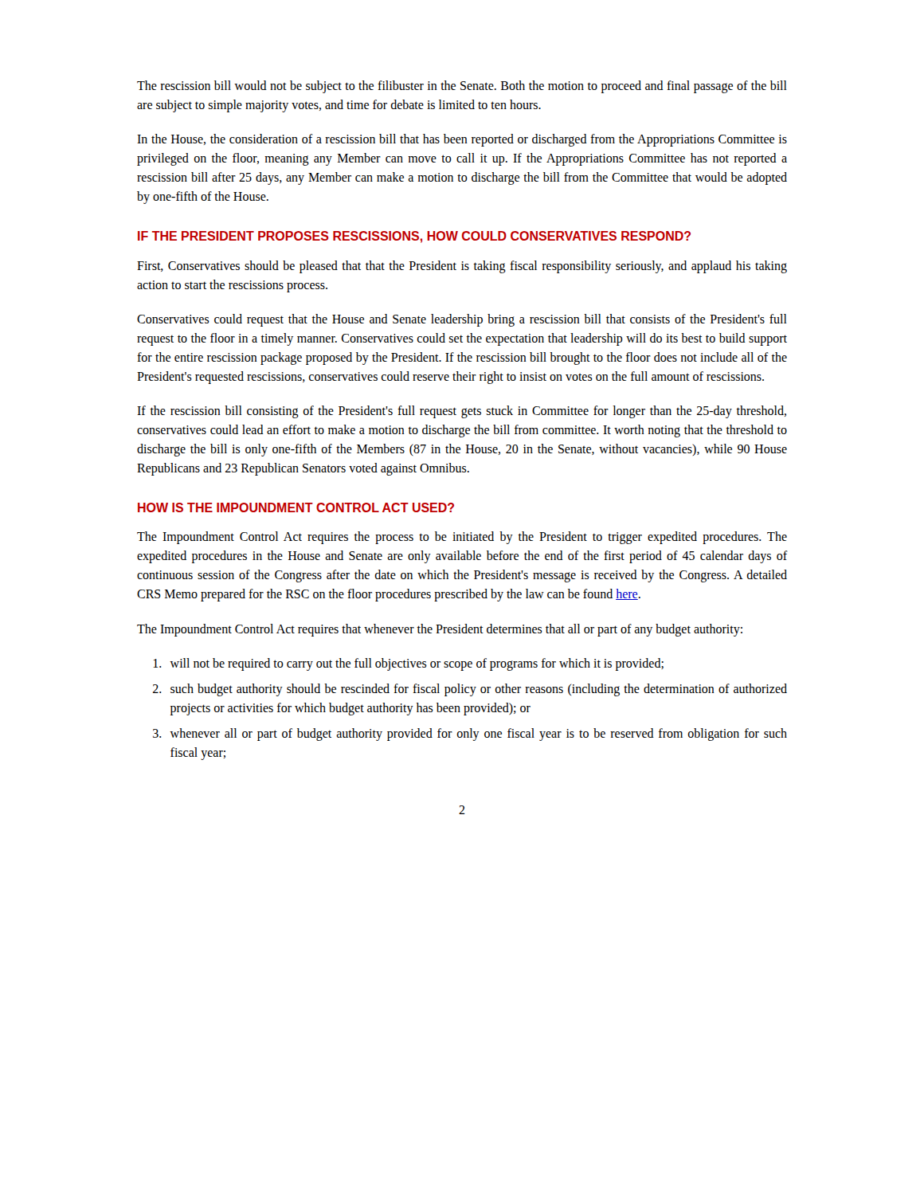The rescission bill would not be subject to the filibuster in the Senate. Both the motion to proceed and final passage of the bill are subject to simple majority votes, and time for debate is limited to ten hours.
In the House, the consideration of a rescission bill that has been reported or discharged from the Appropriations Committee is privileged on the floor, meaning any Member can move to call it up. If the Appropriations Committee has not reported a rescission bill after 25 days, any Member can make a motion to discharge the bill from the Committee that would be adopted by one-fifth of the House.
If the President Proposes Rescissions, How Could Conservatives Respond?
First, Conservatives should be pleased that that the President is taking fiscal responsibility seriously, and applaud his taking action to start the rescissions process.
Conservatives could request that the House and Senate leadership bring a rescission bill that consists of the President's full request to the floor in a timely manner. Conservatives could set the expectation that leadership will do its best to build support for the entire rescission package proposed by the President. If the rescission bill brought to the floor does not include all of the President's requested rescissions, conservatives could reserve their right to insist on votes on the full amount of rescissions.
If the rescission bill consisting of the President's full request gets stuck in Committee for longer than the 25-day threshold, conservatives could lead an effort to make a motion to discharge the bill from committee. It worth noting that the threshold to discharge the bill is only one-fifth of the Members (87 in the House, 20 in the Senate, without vacancies), while 90 House Republicans and 23 Republican Senators voted against Omnibus.
How is the Impoundment Control Act Used?
The Impoundment Control Act requires the process to be initiated by the President to trigger expedited procedures. The expedited procedures in the House and Senate are only available before the end of the first period of 45 calendar days of continuous session of the Congress after the date on which the President's message is received by the Congress. A detailed CRS Memo prepared for the RSC on the floor procedures prescribed by the law can be found here.
The Impoundment Control Act requires that whenever the President determines that all or part of any budget authority:
will not be required to carry out the full objectives or scope of programs for which it is provided;
such budget authority should be rescinded for fiscal policy or other reasons (including the determination of authorized projects or activities for which budget authority has been provided); or
whenever all or part of budget authority provided for only one fiscal year is to be reserved from obligation for such fiscal year;
2